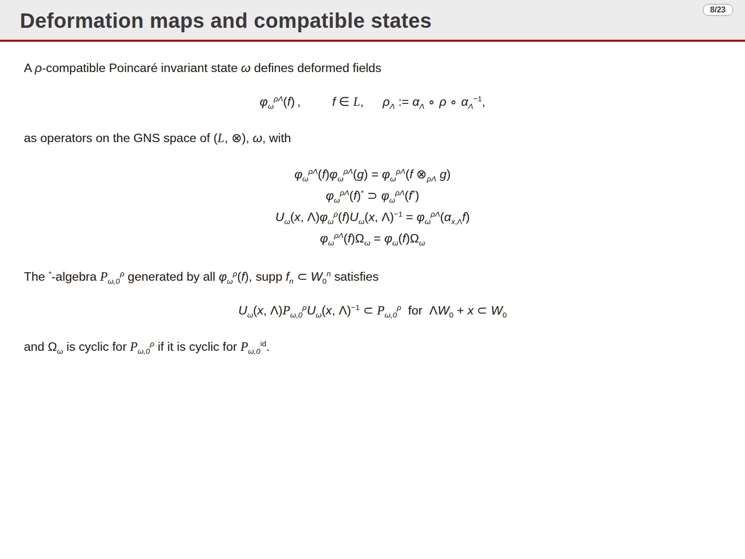8/23
Deformation maps and compatible states
A ρ-compatible Poincaré invariant state ω defines deformed fields
φωρΛ(f) ,    f ∈ L,   ρΛ := αΛ ∘ ρ ∘ αΛ−1,
as operators on the GNS space of (L, ⊗), ω, with
φωρΛ(f)φωρΛ(g) = φωρΛ(f ⊗ρΛ g)
φωρΛ(f)* ⊃ φωρΛ(f*)
Uω(x, Λ)φωρ(f)Uω(x, Λ)−1 = φωρΛ(αx,Λf)
φωρΛ(f)Ωω = φω(f)Ωω
The *-algebra Pω,0ρ generated by all φωρ(f), supp fn ⊂ W0n satisfies
Uω(x, Λ)Pω,0ρUω(x, Λ)−1 ⊂ Pω,0ρ for ΛW0 + x ⊂ W0
and Ωω is cyclic for Pω,0ρ if it is cyclic for Pω,0id.